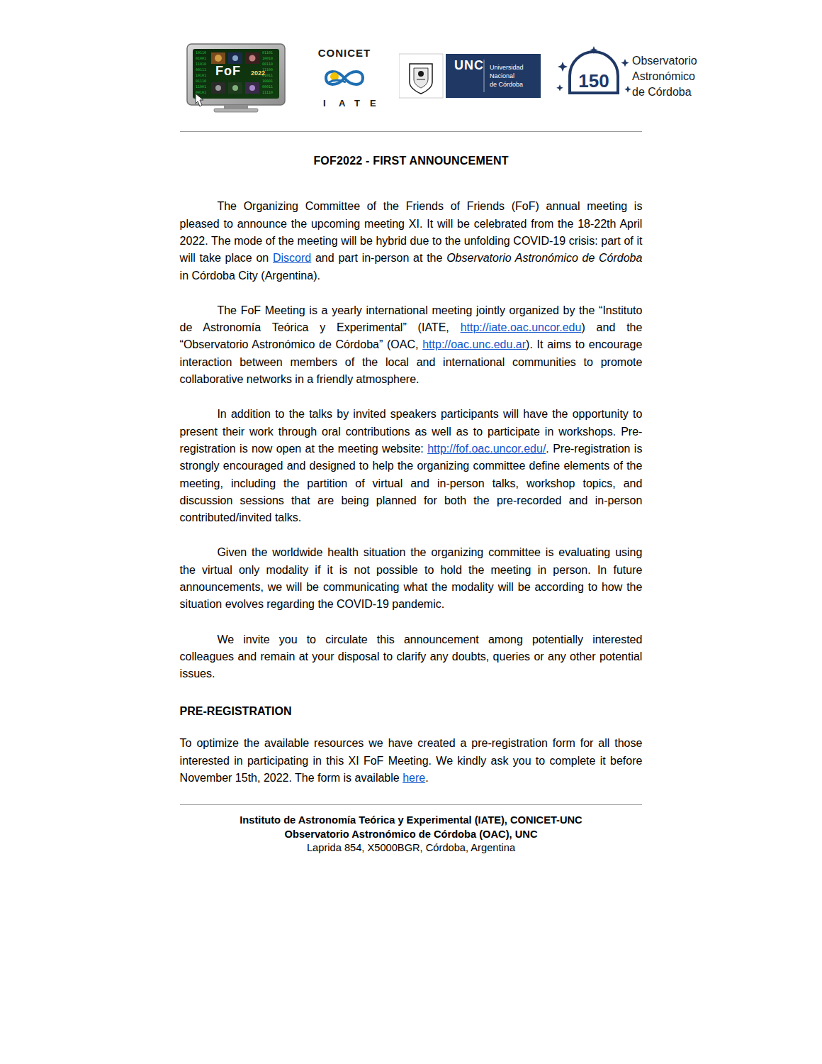10110 01001 11010 00111 10101 01110 11001 00101 01101 10010 00110 11100 01011 10001 00011 11110 FoF 2022
CONICET I A T E
UNC Universidad Nacional de Córdoba
150 Observatorio Astronómico de Córdoba
FOF2022 - FIRST ANNOUNCEMENT
The Organizing Committee of the Friends of Friends (FoF) annual meeting is pleased to announce the upcoming meeting XI. It will be celebrated from the 18-22th April 2022. The mode of the meeting will be hybrid due to the unfolding COVID-19 crisis: part of it will take place on Discord and part in-person at the Observatorio Astronómico de Córdoba in Córdoba City (Argentina).
The FoF Meeting is a yearly international meeting jointly organized by the “Instituto de Astronomía Teórica y Experimental” (IATE, http://iate.oac.uncor.edu) and the “Observatorio Astronómico de Córdoba” (OAC, http://oac.unc.edu.ar). It aims to encourage interaction between members of the local and international communities to promote collaborative networks in a friendly atmosphere.
In addition to the talks by invited speakers participants will have the opportunity to present their work through oral contributions as well as to participate in workshops. Pre-registration is now open at the meeting website: http://fof.oac.uncor.edu/. Pre-registration is strongly encouraged and designed to help the organizing committee define elements of the meeting, including the partition of virtual and in-person talks, workshop topics, and discussion sessions that are being planned for both the pre-recorded and in-person contributed/invited talks.
Given the worldwide health situation the organizing committee is evaluating using the virtual only modality if it is not possible to hold the meeting in person. In future announcements, we will be communicating what the modality will be according to how the situation evolves regarding the COVID-19 pandemic.
We invite you to circulate this announcement among potentially interested colleagues and remain at your disposal to clarify any doubts, queries or any other potential issues.
PRE-REGISTRATION
To optimize the available resources we have created a pre-registration form for all those interested in participating in this XI FoF Meeting. We kindly ask you to complete it before November 15th, 2022. The form is available here.
Instituto de Astronomía Teórica y Experimental (IATE), CONICET-UNC
Observatorio Astronómico de Córdoba (OAC), UNC
Laprida 854, X5000BGR, Córdoba, Argentina